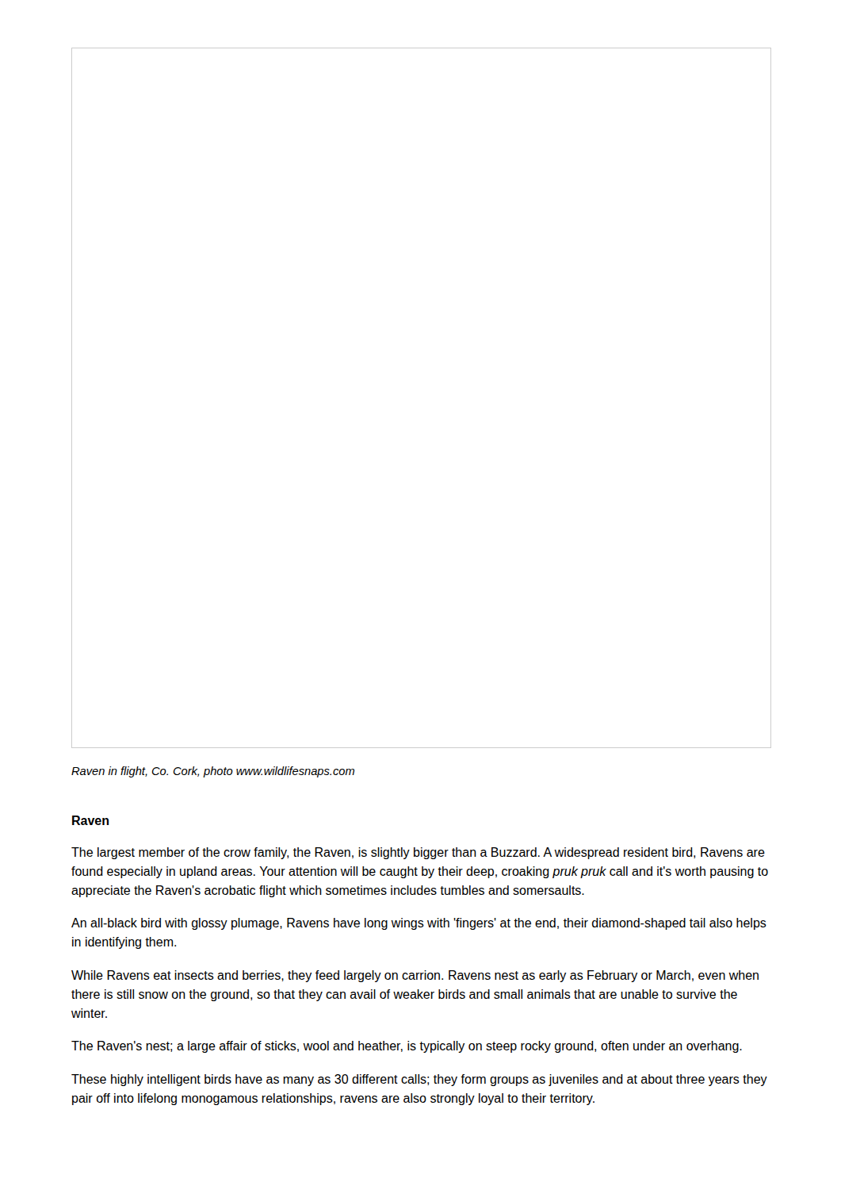Raven in flight, Co. Cork, photo www.wildlifesnaps.com
Raven
The largest member of the crow family, the Raven, is slightly bigger than a Buzzard. A widespread resident bird, Ravens are found especially in upland areas. Your attention will be caught by their deep, croaking pruk pruk call and it's worth pausing to appreciate the Raven's acrobatic flight which sometimes includes tumbles and somersaults.
An all-black bird with glossy plumage, Ravens have long wings with 'fingers' at the end, their diamond-shaped tail also helps in identifying them.
While Ravens eat insects and berries, they feed largely on carrion. Ravens nest as early as February or March, even when there is still snow on the ground, so that they can avail of weaker birds and small animals that are unable to survive the winter.
The Raven's nest; a large affair of sticks, wool and heather, is typically on steep rocky ground, often under an overhang.
These highly intelligent birds have as many as 30 different calls; they form groups as juveniles and at about three years they pair off into lifelong monogamous relationships, ravens are also strongly loyal to their territory.